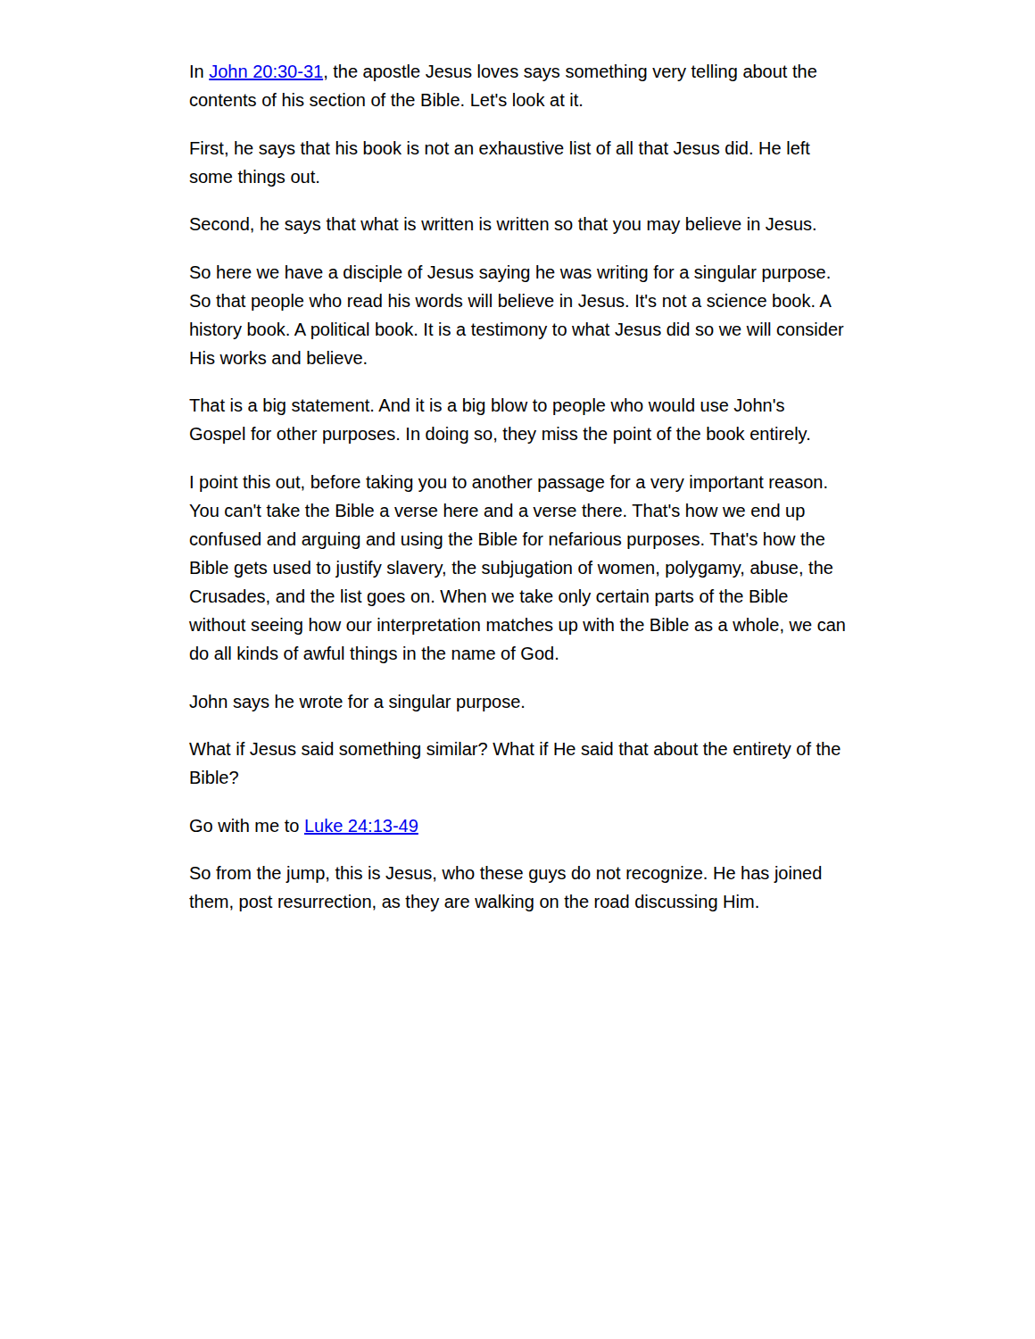In John 20:30-31, the apostle Jesus loves says something very telling about the contents of his section of the Bible. Let's look at it.
First, he says that his book is not an exhaustive list of all that Jesus did. He left some things out.
Second, he says that what is written is written so that you may believe in Jesus.
So here we have a disciple of Jesus saying he was writing for a singular purpose. So that people who read his words will believe in Jesus. It's not a science book. A history book. A political book. It is a testimony to what Jesus did so we will consider His works and believe.
That is a big statement. And it is a big blow to people who would use John's Gospel for other purposes. In doing so, they miss the point of the book entirely.
I point this out, before taking you to another passage for a very important reason. You can't take the Bible a verse here and a verse there. That's how we end up confused and arguing and using the Bible for nefarious purposes. That's how the Bible gets used to justify slavery, the subjugation of women, polygamy, abuse, the Crusades, and the list goes on. When we take only certain parts of the Bible without seeing how our interpretation matches up with the Bible as a whole, we can do all kinds of awful things in the name of God.
John says he wrote for a singular purpose.
What if Jesus said something similar? What if He said that about the entirety of the Bible?
Go with me to Luke 24:13-49
So from the jump, this is Jesus, who these guys do not recognize. He has joined them, post resurrection, as they are walking on the road discussing Him.